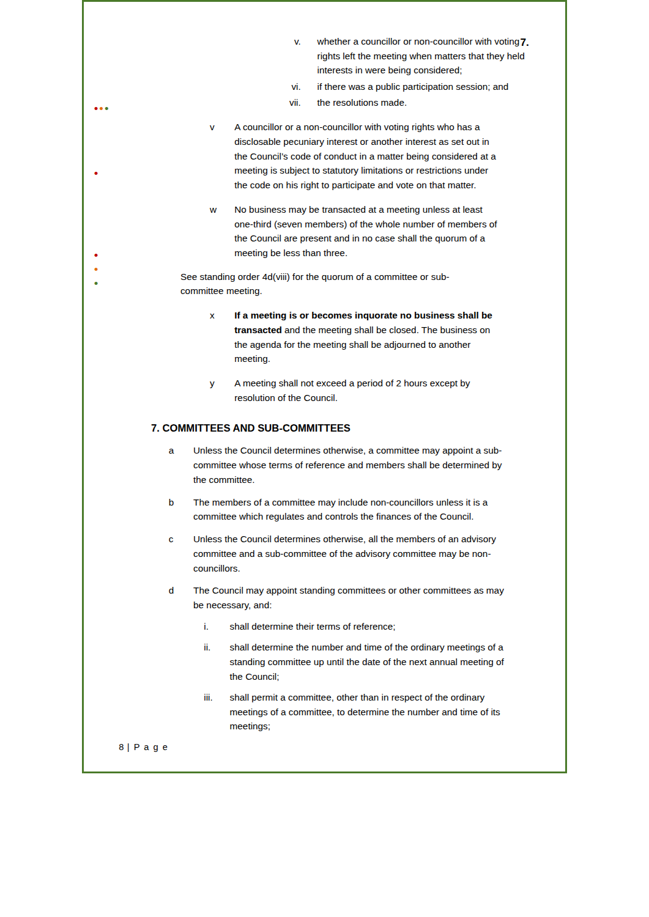7.
•••
•
•
•
•
v. whether a councillor or non-councillor with voting rights left the meeting when matters that they held interests in were being considered;
vi. if there was a public participation session; and
vii. the resolutions made.
v A councillor or a non-councillor with voting rights who has a disclosable pecuniary interest or another interest as set out in the Council’s code of conduct in a matter being considered at a meeting is subject to statutory limitations or restrictions under the code on his right to participate and vote on that matter.
w No business may be transacted at a meeting unless at least one-third (seven members) of the whole number of members of the Council are present and in no case shall the quorum of a meeting be less than three.
See standing order 4d(viii) for the quorum of a committee or sub-committee meeting.
x If a meeting is or becomes inquorate no business shall be transacted and the meeting shall be closed. The business on the agenda for the meeting shall be adjourned to another meeting.
y A meeting shall not exceed a period of 2 hours except by resolution of the Council.
7. COMMITTEES AND SUB-COMMITTEES
a Unless the Council determines otherwise, a committee may appoint a sub-committee whose terms of reference and members shall be determined by the committee.
b The members of a committee may include non-councillors unless it is a committee which regulates and controls the finances of the Council.
c Unless the Council determines otherwise, all the members of an advisory committee and a sub-committee of the advisory committee may be non-councillors.
d The Council may appoint standing committees or other committees as may be necessary, and:
i. shall determine their terms of reference;
ii. shall determine the number and time of the ordinary meetings of a standing committee up until the date of the next annual meeting of the Council;
iii. shall permit a committee, other than in respect of the ordinary meetings of a committee, to determine the number and time of its meetings;
8 | P a g e